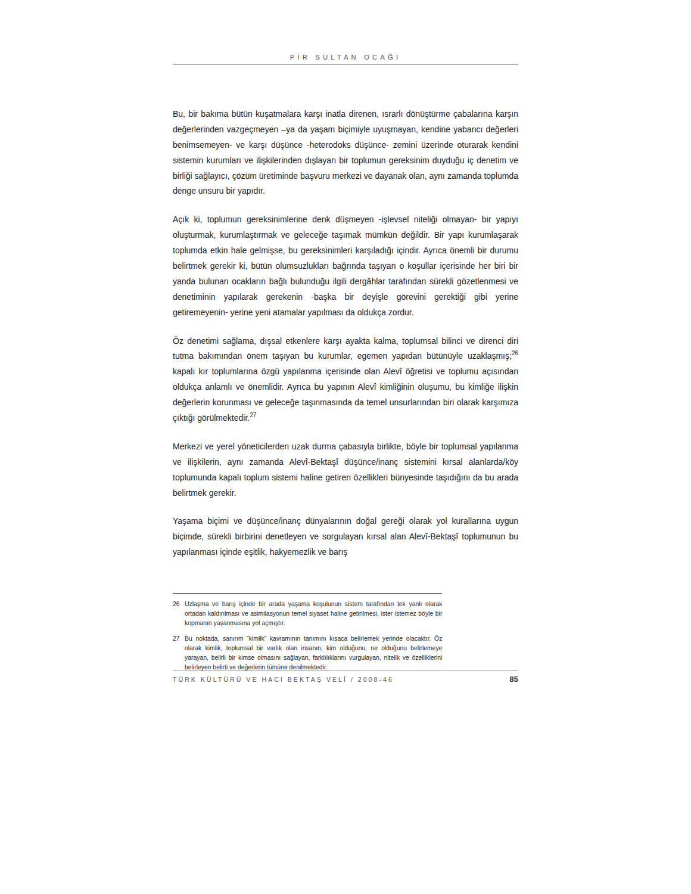Pir Sultan Ocağı
Bu, bir bakıma bütün kuşatmalara karşı inatla direnen, ısrarlı dönüştürme çabalarına karşın değerlerinden vazgeçmeyen –ya da yaşam biçimiyle uyuşmayan, kendine yabancı değerleri benimsemeyen- ve karşı düşünce -heterodoks düşünce- zemini üzerinde oturarak kendini sistemin kurumları ve ilişkilerinden dışlayan bir toplumun gereksinim duyduğu iç denetim ve birliği sağlayıcı, çözüm üretiminde başvuru merkezi ve dayanak olan, aynı zamanda toplumda denge unsuru bir yapıdır.
Açık ki, toplumun gereksinimlerine denk düşmeyen -işlevsel niteliği olmayan- bir yapıyı oluşturmak, kurumlaştırmak ve geleceğe taşımak mümkün değildir. Bir yapı kurumlaşarak toplumda etkin hale gelmişse, bu gereksinimleri karşıladığı içindir. Ayrıca önemli bir durumu belirtmek gerekir ki, bütün olumsuzlukları bağrında taşıyan o koşullar içerisinde her biri bir yanda bulunan ocakların bağlı bulunduğu ilgili dergâhlar tarafından sürekli gözetlenmesi ve denetiminin yapılarak gerekenin -başka bir deyişle görevini gerektiği gibi yerine getiremeyenin- yerine yeni atamalar yapılması da oldukça zordur.
Öz denetimi sağlama, dışsal etkenlere karşı ayakta kalma, toplumsal bilinci ve direnci diri tutma bakımından önem taşıyan bu kurumlar, egemen yapıdan bütünüyle uzaklaşmış;26 kapalı kır toplumlarına özgü yapılanma içerisinde olan Alevî öğretisi ve toplumu açısından oldukça anlamlı ve önemlidir. Ayrıca bu yapının Alevî kimliğinin oluşumu, bu kimliğe ilişkin değerlerin korunması ve geleceğe taşınmasında da temel unsurlarından biri olarak karşımıza çıktığı görülmektedir.27
Merkezi ve yerel yöneticilerden uzak durma çabasıyla birlikte, böyle bir toplumsal yapılanma ve ilişkilerin, aynı zamanda Alevî-Bektaşî düşünce/inanç sistemini kırsal alanlarda/köy toplumunda kapalı toplum sistemi haline getiren özellikleri bünyesinde taşıdığını da bu arada belirtmek gerekir.
Yaşama biçimi ve düşünce/inanç dünyalarının doğal gereği olarak yol kurallarına uygun biçimde, sürekli birbirini denetleyen ve sorgulayan kırsal alan Alevî-Bektaşî toplumunun bu yapılanması içinde eşitlik, hakyemezlik ve barış
26
Uzlaşma ve barış içinde bir arada yaşama koşulunun sistem tarafından tek yanlı olarak ortadan kaldırılması ve asimilasyonun temel siyaset haline getirilmesi, ister istemez böyle bir kopmanın yaşanmasına yol açmıştır.
27
Bu noktada, sanırım “kimlik” kavramının tanımını kısaca belirlemek yerinde olacaktır. Öz olarak kimlik, toplumsal bir varlık olan insanın, kim olduğunu, ne olduğunu belirlemeye yarayan, belirli bir kimse olmasını sağlayan, farklılıklarını vurgulayan, nitelik ve özelliklerini belirleyen belirti ve değerlerin tümüne denilmektedir.
Türk Kültürü ve Hacı Bektaş Velî / 2008-46
85